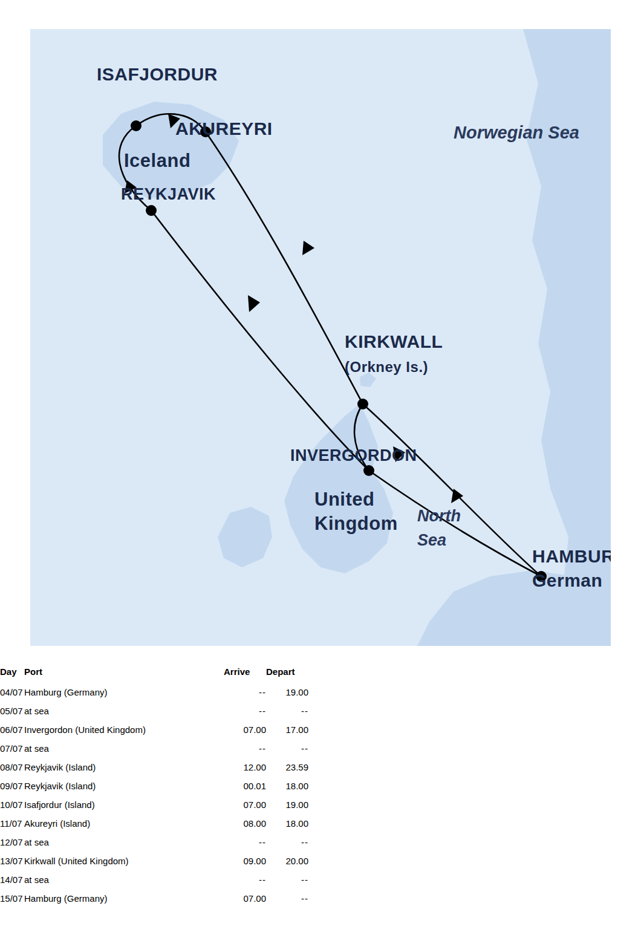ISAFJORDUR AKUREYRI Iceland REYKJAVIK KIRKWALL (Orkney Is.) INVERGORDON United Kingdom HAMBUR German Norwegian Sea North Sea
| Day | Port | Arrive | Depart |
| --- | --- | --- | --- |
| 04/07 | Hamburg (Germany) | -- | 19.00 |
| 05/07 | at sea | -- | -- |
| 06/07 | Invergordon (United Kingdom) | 07.00 | 17.00 |
| 07/07 | at sea | -- | -- |
| 08/07 | Reykjavik (Island) | 12.00 | 23.59 |
| 09/07 | Reykjavik (Island) | 00.01 | 18.00 |
| 10/07 | Isafjordur (Island) | 07.00 | 19.00 |
| 11/07 | Akureyri (Island) | 08.00 | 18.00 |
| 12/07 | at sea | -- | -- |
| 13/07 | Kirkwall (United Kingdom) | 09.00 | 20.00 |
| 14/07 | at sea | -- | -- |
| 15/07 | Hamburg (Germany) | 07.00 | -- |